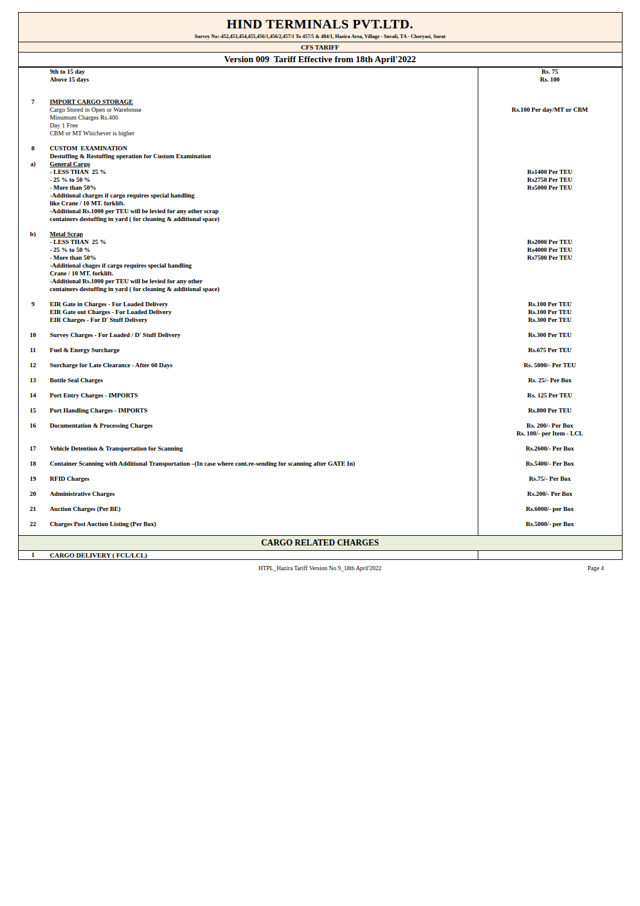HIND TERMINALS PVT.LTD.
Survey No:-452,453,454,455,456/1,456/2,457/1 To 457/5 & 484/1, Hazira Area, Village - Suvali, TA - Choryasi, Surat
CFS TARIFF
Version 009 Tariff Effective from 18th April'2022
| | 9th to 15 day | Rs. 75 |
| | Above 15 days | Rs. 100 |
| 7 | IMPORT CARGO STORAGE | |
| | Cargo Stored in Open or Warehouse | Rs.100 Per day/MT or CBM |
| | Minumum Charges Rs.400 | |
| | Day 1 Free | |
| | CBM or MT Whichever is higher | |
| 8 | CUSTOM EXAMINATION | |
| | Destuffing & Restuffing operation for Custom Examination | |
| a) | General Cargo | |
| | - LESS THAN 25 % | Rs1400 Per TEU |
| | - 25 % to 50 % | Rs2750 Per TEU |
| | - More than 50% | Rs5000 Per TEU |
| | -Additional charges if cargo requires special handling | |
| | like Crane / 10 MT. forklift. | |
| | -Additional Rs.1000 per TEU will be levied for any other scrap | |
| | containers destuffing in yard ( for cleaning & additional space) | |
| b) | Metal Scrap | |
| | - LESS THAN 25 % | Rs2000 Per TEU |
| | - 25 % to 50 % | Rs4000 Per TEU |
| | - More than 50% | Rs7500 Per TEU |
| | -Additional chages if cargo requires special handling | |
| | Crane / 10 MT. forklift. | |
| | -Additional Rs.1000 per TEU will be levied for any other | |
| | containers destuffing in yard ( for cleaning & additional space) | |
| 9 | EIR Gate in Charges - For Loaded Delivery | Rs.100 Per TEU |
| | EIR Gate out Charges - For Loaded Delivery | Rs.100 Per TEU |
| | EIR Charges - For D' Stuff Delivery | Rs.300 Per TEU |
| 10 | Survey Charges - For Loaded / D' Stuff Delivery | Rs.300 Per TEU |
| 11 | Fuel & Energy Surcharge | Rs.675 Per TEU |
| 12 | Surcharge for Late Clearance - After 60 Days | Rs. 5000/- Per TEU |
| 13 | Bottle Seal Charges | Rs. 25/- Per Box |
| 14 | Port Entry Charges - IMPORTS | Rs. 125 Per TEU |
| 15 | Port Handling Charges - IMPORTS | Rs.800 Per TEU |
| 16 | Documentation & Processing Charges | Rs. 200/- Per Box |
| | | Rs. 100/- per Item - LCL |
| 17 | Vehicle Detention & Transportation for Scanning | Rs.2600/- Per Box |
| 18 | Container Scanning with Additional Transportation –(In case where cont.re-sending for scanning after GATE In) | Rs.5400/- Per Box |
| 19 | RFID Charges | Rs.75/- Per Box |
| 20 | Administrative Charges | Rs.200/- Per Box |
| 21 | Auction Charges (Per BE) | Rs.6000/- per Box |
| 22 | Charges Post Auction Listing (Per Box) | Rs.5000/- per Box |
CARGO RELATED CHARGES
| 1 | CARGO DELIVERY ( FCL/LCL) | |
HTPL_Hazira Tariff Version No 9_18th April'2022
Page 4